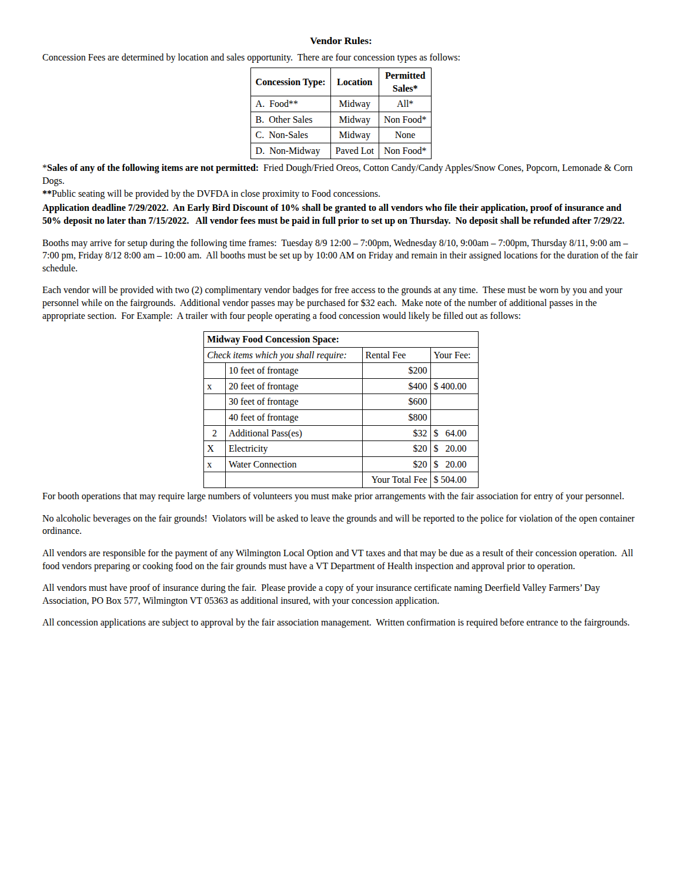Vendor Rules:
Concession Fees are determined by location and sales opportunity. There are four concession types as follows:
| Concession Type: | Location | Permitted Sales* |
| --- | --- | --- |
| A. Food** | Midway | All* |
| B. Other Sales | Midway | Non Food* |
| C. Non-Sales | Midway | None |
| D. Non-Midway | Paved Lot | Non Food* |
*Sales of any of the following items are not permitted: Fried Dough/Fried Oreos, Cotton Candy/Candy Apples/Snow Cones, Popcorn, Lemonade & Corn Dogs.
**Public seating will be provided by the DVFDA in close proximity to Food concessions.
Application deadline 7/29/2022. An Early Bird Discount of 10% shall be granted to all vendors who file their application, proof of insurance and 50% deposit no later than 7/15/2022. All vendor fees must be paid in full prior to set up on Thursday. No deposit shall be refunded after 7/29/22.
Booths may arrive for setup during the following time frames: Tuesday 8/9 12:00 – 7:00pm, Wednesday 8/10, 9:00am – 7:00pm, Thursday 8/11, 9:00 am – 7:00 pm, Friday 8/12 8:00 am – 10:00 am. All booths must be set up by 10:00 AM on Friday and remain in their assigned locations for the duration of the fair schedule.
Each vendor will be provided with two (2) complimentary vendor badges for free access to the grounds at any time. These must be worn by you and your personnel while on the fairgrounds. Additional vendor passes may be purchased for $32 each. Make note of the number of additional passes in the appropriate section. For Example: A trailer with four people operating a food concession would likely be filled out as follows:
| Midway Food Concession Space: |
| Check items which you shall require: | Rental Fee | Your Fee: |
| | 10 feet of frontage | $200 | |
| x | 20 feet of frontage | $400 | $ 400.00 |
| | 30 feet of frontage | $600 | |
| | 40 feet of frontage | $800 | |
| 2 | Additional Pass(es) | $32 | $ 64.00 |
| X | Electricity | $20 | $ 20.00 |
| x | Water Connection | $20 | $ 20.00 |
| | | Your Total Fee | $ 504.00 |
For booth operations that may require large numbers of volunteers you must make prior arrangements with the fair association for entry of your personnel.
No alcoholic beverages on the fair grounds! Violators will be asked to leave the grounds and will be reported to the police for violation of the open container ordinance.
All vendors are responsible for the payment of any Wilmington Local Option and VT taxes and that may be due as a result of their concession operation. All food vendors preparing or cooking food on the fair grounds must have a VT Department of Health inspection and approval prior to operation.
All vendors must have proof of insurance during the fair. Please provide a copy of your insurance certificate naming Deerfield Valley Farmers’ Day Association, PO Box 577, Wilmington VT 05363 as additional insured, with your concession application.
All concession applications are subject to approval by the fair association management. Written confirmation is required before entrance to the fairgrounds.